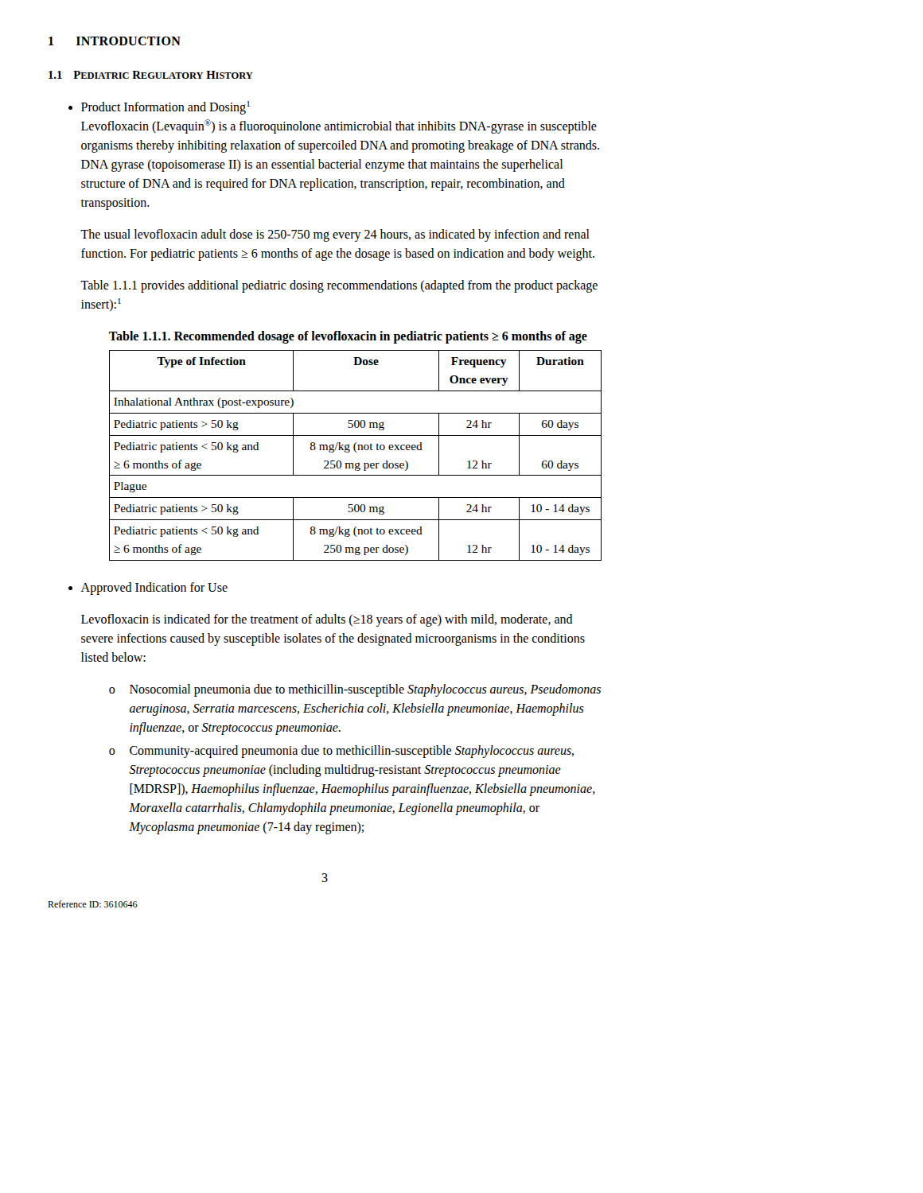1 INTRODUCTION
1.1 PEDIATRIC REGULATORY HISTORY
Product Information and Dosing1
Levofloxacin (Levaquin®) is a fluoroquinolone antimicrobial that inhibits DNA-gyrase in susceptible organisms thereby inhibiting relaxation of supercoiled DNA and promoting breakage of DNA strands. DNA gyrase (topoisomerase II) is an essential bacterial enzyme that maintains the superhelical structure of DNA and is required for DNA replication, transcription, repair, recombination, and transposition.
The usual levofloxacin adult dose is 250-750 mg every 24 hours, as indicated by infection and renal function. For pediatric patients ≥ 6 months of age the dosage is based on indication and body weight.
Table 1.1.1 provides additional pediatric dosing recommendations (adapted from the product package insert):1
Table 1.1.1. Recommended dosage of levofloxacin in pediatric patients ≥ 6 months of age
| Type of Infection | Dose | Frequency Once every | Duration |
| --- | --- | --- | --- |
| Inhalational Anthrax (post-exposure) |
| Pediatric patients > 50 kg | 500 mg | 24 hr | 60 days |
| Pediatric patients < 50 kg and ≥ 6 months of age | 8 mg/kg (not to exceed 250 mg per dose) | 12 hr | 60 days |
| Plague |
| Pediatric patients > 50 kg | 500 mg | 24 hr | 10 - 14 days |
| Pediatric patients < 50 kg and ≥ 6 months of age | 8 mg/kg (not to exceed 250 mg per dose) | 12 hr | 10 - 14 days |
Approved Indication for Use
Levofloxacin is indicated for the treatment of adults (≥18 years of age) with mild, moderate, and severe infections caused by susceptible isolates of the designated microorganisms in the conditions listed below:
Nosocomial pneumonia due to methicillin-susceptible Staphylococcus aureus, Pseudomonas aeruginosa, Serratia marcescens, Escherichia coli, Klebsiella pneumoniae, Haemophilus influenzae, or Streptococcus pneumoniae.
Community-acquired pneumonia due to methicillin-susceptible Staphylococcus aureus, Streptococcus pneumoniae (including multidrug-resistant Streptococcus pneumoniae [MDRSP]), Haemophilus influenzae, Haemophilus parainfluenzae, Klebsiella pneumoniae, Moraxella catarrhalis, Chlamydophila pneumoniae, Legionella pneumophila, or Mycoplasma pneumoniae (7-14 day regimen);
3
Reference ID: 3610646